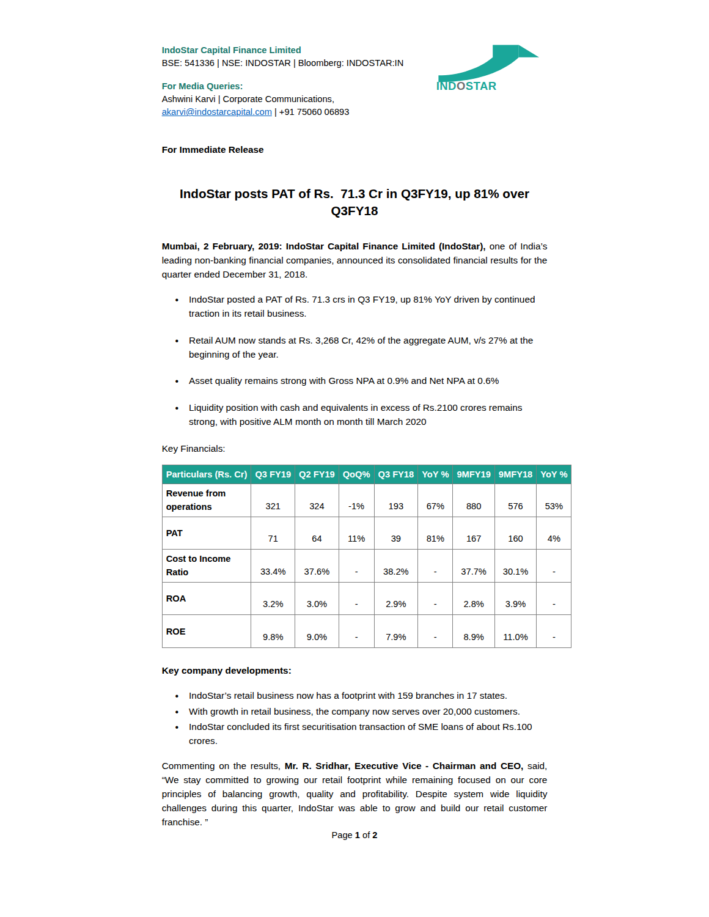IndoStar Capital Finance Limited
BSE: 541336 | NSE: INDOSTAR | Bloomberg: INDOSTAR:IN
For Media Queries:
Ashwini Karvi | Corporate Communications,
akarvi@indostarcapital.com | +91 75060 06893
INDOSTAR
For Immediate Release
IndoStar posts PAT of Rs. 71.3 Cr in Q3FY19, up 81% over Q3FY18
Mumbai, 2 February, 2019: IndoStar Capital Finance Limited (IndoStar), one of India’s leading non-banking financial companies, announced its consolidated financial results for the quarter ended December 31, 2018.
IndoStar posted a PAT of Rs. 71.3 crs in Q3 FY19, up 81% YoY driven by continued traction in its retail business.
Retail AUM now stands at Rs. 3,268 Cr, 42% of the aggregate AUM, v/s 27% at the beginning of the year.
Asset quality remains strong with Gross NPA at 0.9% and Net NPA at 0.6%
Liquidity position with cash and equivalents in excess of Rs.2100 crores remains strong, with positive ALM month on month till March 2020
Key Financials:
| Particulars (Rs. Cr) | Q3 FY19 | Q2 FY19 | QoQ% | Q3 FY18 | YoY % | 9MFY19 | 9MFY18 | YoY % |
| --- | --- | --- | --- | --- | --- | --- | --- | --- |
| Revenue from operations | 321 | 324 | -1% | 193 | 67% | 880 | 576 | 53% |
| PAT | 71 | 64 | 11% | 39 | 81% | 167 | 160 | 4% |
| Cost to Income Ratio | 33.4% | 37.6% | - | 38.2% | - | 37.7% | 30.1% | - |
| ROA | 3.2% | 3.0% | - | 2.9% | - | 2.8% | 3.9% | - |
| ROE | 9.8% | 9.0% | - | 7.9% | - | 8.9% | 11.0% | - |
Key company developments:
IndoStar’s retail business now has a footprint with 159 branches in 17 states.
With growth in retail business, the company now serves over 20,000 customers.
IndoStar concluded its first securitisation transaction of SME loans of about Rs.100 crores.
Commenting on the results, Mr. R. Sridhar, Executive Vice - Chairman and CEO, said, “We stay committed to growing our retail footprint while remaining focused on our core principles of balancing growth, quality and profitability. Despite system wide liquidity challenges during this quarter, IndoStar was able to grow and build our retail customer franchise. ”
Page 1 of 2